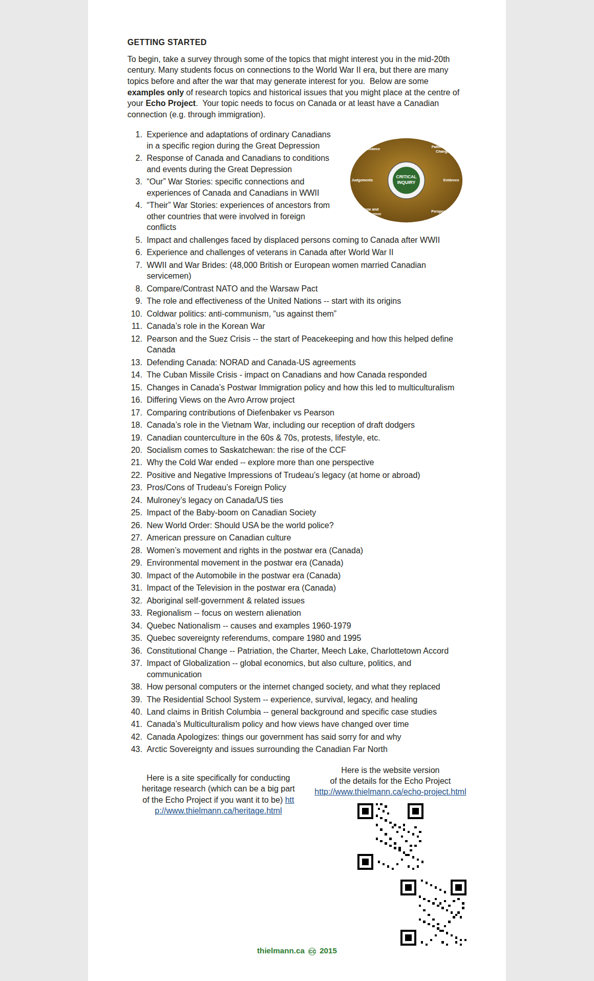GETTING STARTED
To begin, take a survey through some of the topics that might interest you in the mid-20th century. Many students focus on connections to the World War II era, but there are many topics before and after the war that may generate interest for you. Below are some examples only of research topics and historical issues that you might place at the centre of your Echo Project. Your topic needs to focus on Canada or at least have a Canadian connection (e.g. through immigration).
Experience and adaptations of ordinary Canadians in a specific region during the Great Depression
Response of Canada and Canadians to conditions and events during the Great Depression
“Our” War Stories: specific connections and experiences of Canada and Canadians in WWII
“Their” War Stories: experiences of ancestors from other countries that were involved in foreign conflicts
Impact and challenges faced by displaced persons coming to Canada after WWII
Experience and challenges of veterans in Canada after World War II
WWII and War Brides: (48,000 British or European women married Canadian servicemen)
Compare/Contrast NATO and the Warsaw Pact
The role and effectiveness of the United Nations -- start with its origins
Coldwar politics: anti-communism, “us against them”
Canada’s role in the Korean War
Pearson and the Suez Crisis -- the start of Peacekeeping and how this helped define Canada
Defending Canada: NORAD and Canada-US agreements
The Cuban Missile Crisis - impact on Canadians and how Canada responded
Changes in Canada’s Postwar Immigration policy and how this led to multiculturalism
Differing Views on the Avro Arrow project
Comparing contributions of Diefenbaker vs Pearson
Canada’s role in the Vietnam War, including our reception of draft dodgers
Canadian counterculture in the 60s & 70s, protests, lifestyle, etc.
Socialism comes to Saskatchewan: the rise of the CCF
Why the Cold War ended -- explore more than one perspective
Positive and Negative Impressions of Trudeau’s legacy (at home or abroad)
Pros/Cons of Trudeau’s Foreign Policy
Mulroney’s legacy on Canada/US ties
Impact of the Baby-boom on Canadian Society
New World Order: Should USA be the world police?
American pressure on Canadian culture
Women’s movement and rights in the postwar era (Canada)
Environmental movement in the postwar era (Canada)
Impact of the Automobile in the postwar era (Canada)
Impact of the Television in the postwar era (Canada)
Aboriginal self-government & related issues
Regionalism -- focus on western alienation
Quebec Nationalism -- causes and examples 1960-1979
Quebec sovereignty referendums, compare 1980 and 1995
Constitutional Change -- Patriation, the Charter, Meech Lake, Charlottetown Accord
Impact of Globalization -- global economics, but also culture, politics, and communication
How personal computers or the internet changed society, and what they replaced
The Residential School System -- experience, survival, legacy, and healing
Land claims in British Columbia -- general background and specific case studies
Canada’s Multiculturalism policy and how views have changed over time
Canada Apologizes: things our government has said sorry for and why
Arctic Sovereignty and issues surrounding the Canadian Far North
Here is the website version
of the details for the Echo Project
http://www.thielmann.ca/echo-project.html
Here is a site specifically for conducting heritage research (which can be a big part
of the Echo Project if you want it to be) http://www.thielmann.ca/heritage.html
thielmann.ca cc 2015